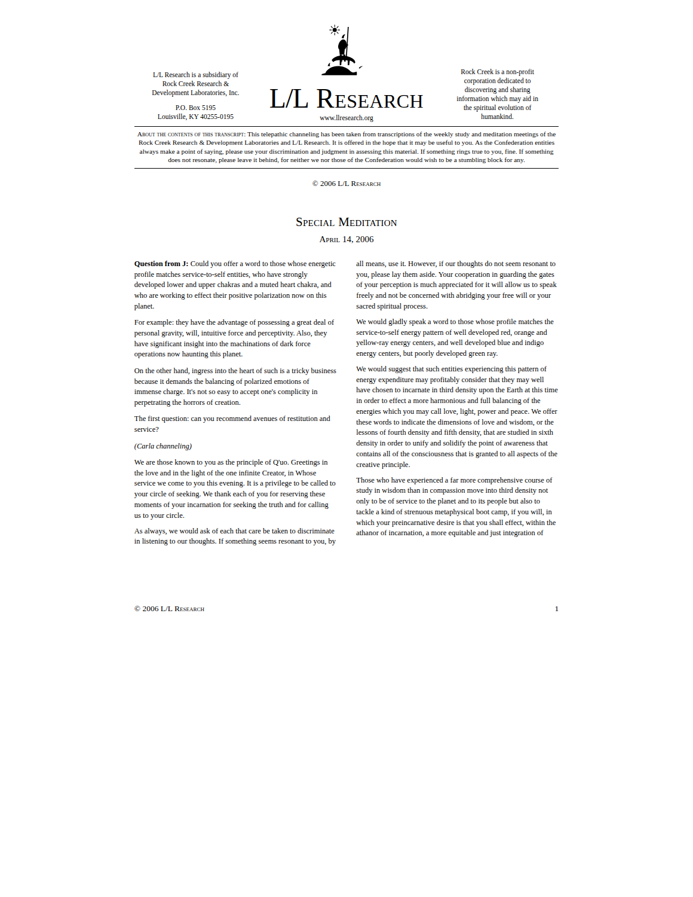L/L Research is a subsidiary of
Rock Creek Research &
Development Laboratories, Inc.
P.O. Box 5195
Louisville, KY 40255-0195
L/L Research
www.llresearch.org
Rock Creek is a non-profit
corporation dedicated to
discovering and sharing
information which may aid in
the spiritual evolution of
humankind.
About the contents of this transcript: This telepathic channeling has been taken from transcriptions of the weekly study and meditation meetings of the Rock Creek Research & Development Laboratories and L/L Research. It is offered in the hope that it may be useful to you. As the Confederation entities always make a point of saying, please use your discrimination and judgment in assessing this material. If something rings true to you, fine. If something does not resonate, please leave it behind, for neither we nor those of the Confederation would wish to be a stumbling block for any.
© 2006 L/L Research
Special Meditation
April 14, 2006
Question from J: Could you offer a word to those whose energetic profile matches service-to-self entities, who have strongly developed lower and upper chakras and a muted heart chakra, and who are working to effect their positive polarization now on this planet.
For example: they have the advantage of possessing a great deal of personal gravity, will, intuitive force and perceptivity. Also, they have significant insight into the machinations of dark force operations now haunting this planet.
On the other hand, ingress into the heart of such is a tricky business because it demands the balancing of polarized emotions of immense charge. It's not so easy to accept one's complicity in perpetrating the horrors of creation.
The first question: can you recommend avenues of restitution and service?
(Carla channeling)
We are those known to you as the principle of Q'uo. Greetings in the love and in the light of the one infinite Creator, in Whose service we come to you this evening. It is a privilege to be called to your circle of seeking. We thank each of you for reserving these moments of your incarnation for seeking the truth and for calling us to your circle.
As always, we would ask of each that care be taken to discriminate in listening to our thoughts. If something seems resonant to you, by all means, use it. However, if our thoughts do not seem resonant to you, please lay them aside. Your cooperation in guarding the gates of your perception is much appreciated for it will allow us to speak freely and not be concerned with abridging your free will or your sacred spiritual process.
We would gladly speak a word to those whose profile matches the service-to-self energy pattern of well developed red, orange and yellow-ray energy centers, and well developed blue and indigo energy centers, but poorly developed green ray.
We would suggest that such entities experiencing this pattern of energy expenditure may profitably consider that they may well have chosen to incarnate in third density upon the Earth at this time in order to effect a more harmonious and full balancing of the energies which you may call love, light, power and peace. We offer these words to indicate the dimensions of love and wisdom, or the lessons of fourth density and fifth density, that are studied in sixth density in order to unify and solidify the point of awareness that contains all of the consciousness that is granted to all aspects of the creative principle.
Those who have experienced a far more comprehensive course of study in wisdom than in compassion move into third density not only to be of service to the planet and to its people but also to tackle a kind of strenuous metaphysical boot camp, if you will, in which your preincarnative desire is that you shall effect, within the athanor of incarnation, a more equitable and just integration of
© 2006 L/L Research 1